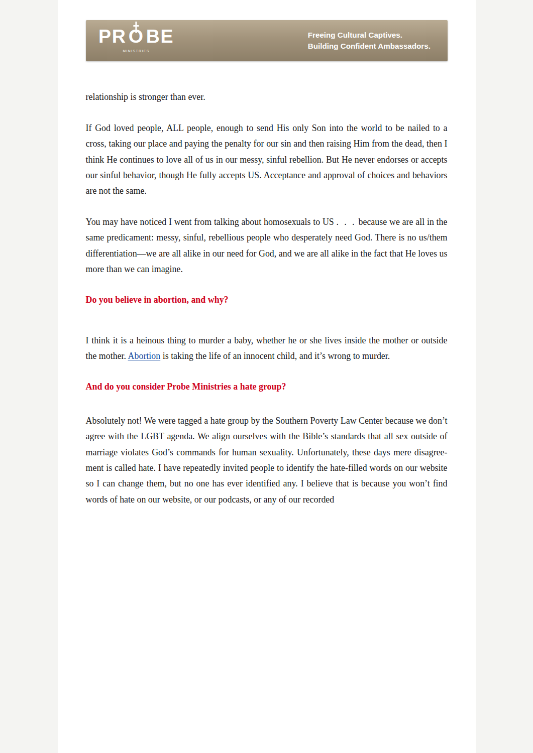PROBE
Ministries
Freeing Cultural Captives.
Building Confident Ambassadors.
relationship is stronger than ever.
If God loved people, ALL people, enough to send His only Son into the world to be nailed to a cross, taking our place and paying the penalty for our sin and then raising Him from the dead, then I think He continues to love all of us in our messy, sinful rebellion. But He never endorses or accepts our sinful behavior, though He fully accepts US. Acceptance and approval of choices and behaviors are not the same.
You may have noticed I went from talking about homosexuals to US . . . because we are all in the same predicament: messy, sinful, rebellious people who desperately need God. There is no us/them differentiation—we are all alike in our need for God, and we are all alike in the fact that He loves us more than we can imagine.
Do you believe in abortion, and why?
I think it is a heinous thing to murder a baby, whether he or she lives inside the mother or outside the mother. Abortion is taking the life of an innocent child, and it’s wrong to murder.
And do you consider Probe Ministries a hate group?
Absolutely not! We were tagged a hate group by the Southern Poverty Law Center because we don’t agree with the LGBT agenda. We align ourselves with the Bible’s standards that all sex outside of marriage violates God’s commands for human sexuality. Unfortunately, these days mere disagreement is called hate. I have repeatedly invited people to identify the hate-filled words on our website so I can change them, but no one has ever identified any. I believe that is because you won’t find words of hate on our website, or our podcasts, or any of our recorded